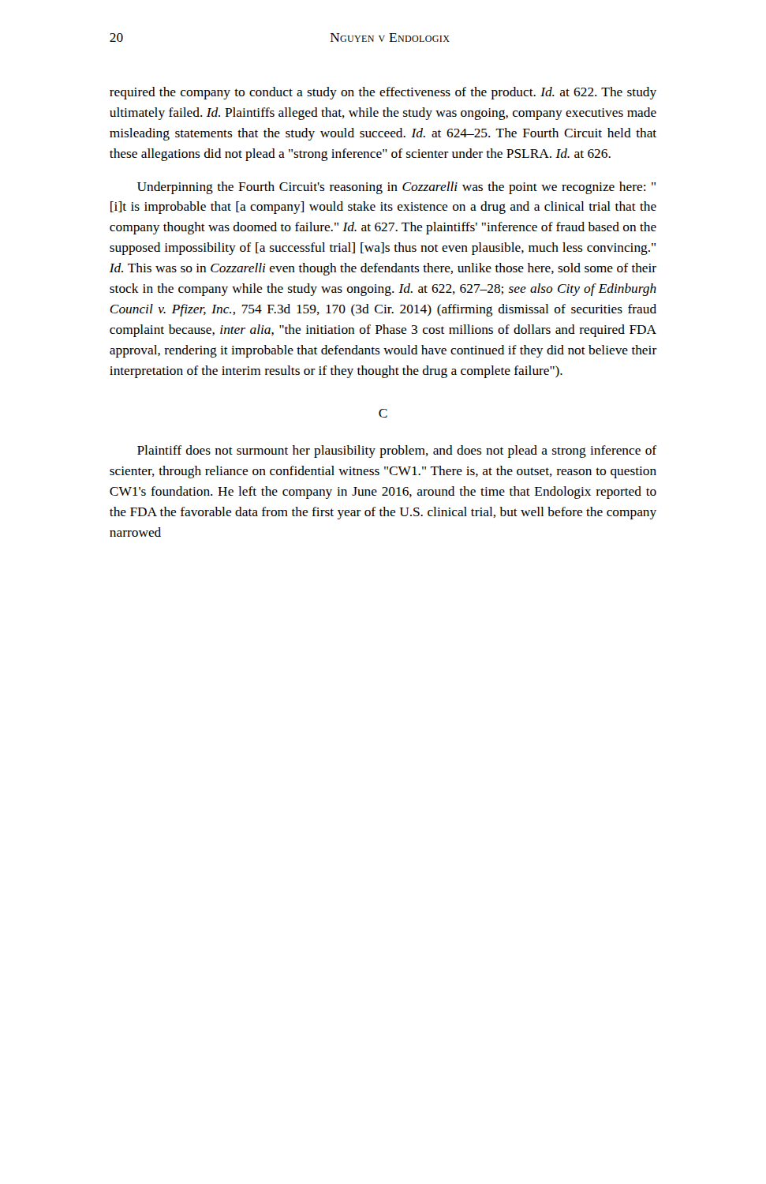20 Nguyen v Endologix
required the company to conduct a study on the effectiveness of the product. Id. at 622. The study ultimately failed. Id. Plaintiffs alleged that, while the study was ongoing, company executives made misleading statements that the study would succeed. Id. at 624–25. The Fourth Circuit held that these allegations did not plead a "strong inference" of scienter under the PSLRA. Id. at 626.
Underpinning the Fourth Circuit's reasoning in Cozzarelli was the point we recognize here: "[i]t is improbable that [a company] would stake its existence on a drug and a clinical trial that the company thought was doomed to failure." Id. at 627. The plaintiffs' "inference of fraud based on the supposed impossibility of [a successful trial] [wa]s thus not even plausible, much less convincing." Id. This was so in Cozzarelli even though the defendants there, unlike those here, sold some of their stock in the company while the study was ongoing. Id. at 622, 627–28; see also City of Edinburgh Council v. Pfizer, Inc., 754 F.3d 159, 170 (3d Cir. 2014) (affirming dismissal of securities fraud complaint because, inter alia, "the initiation of Phase 3 cost millions of dollars and required FDA approval, rendering it improbable that defendants would have continued if they did not believe their interpretation of the interim results or if they thought the drug a complete failure").
C
Plaintiff does not surmount her plausibility problem, and does not plead a strong inference of scienter, through reliance on confidential witness "CW1." There is, at the outset, reason to question CW1's foundation. He left the company in June 2016, around the time that Endologix reported to the FDA the favorable data from the first year of the U.S. clinical trial, but well before the company narrowed